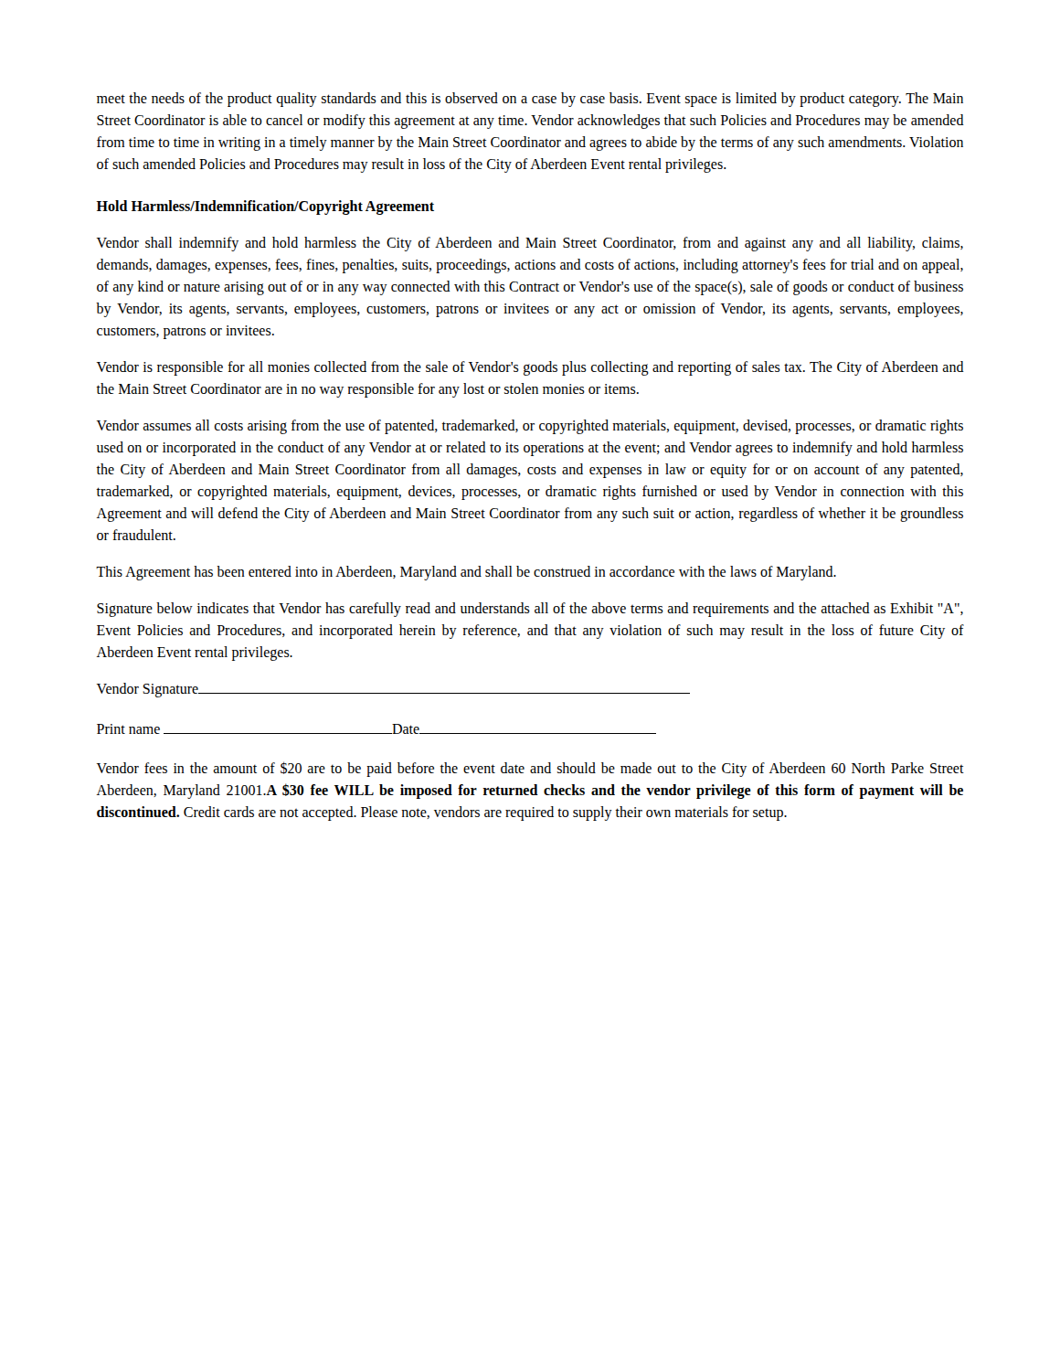meet the needs of the product quality standards and this is observed on a case by case basis. Event space is limited by product category. The Main Street Coordinator is able to cancel or modify this agreement at any time. Vendor acknowledges that such Policies and Procedures may be amended from time to time in writing in a timely manner by the Main Street Coordinator and agrees to abide by the terms of any such amendments. Violation of such amended Policies and Procedures may result in loss of the City of Aberdeen Event rental privileges.
Hold Harmless/Indemnification/Copyright Agreement
Vendor shall indemnify and hold harmless the City of Aberdeen and Main Street Coordinator, from and against any and all liability, claims, demands, damages, expenses, fees, fines, penalties, suits, proceedings, actions and costs of actions, including attorney's fees for trial and on appeal, of any kind or nature arising out of or in any way connected with this Contract or Vendor's use of the space(s), sale of goods or conduct of business by Vendor, its agents, servants, employees, customers, patrons or invitees or any act or omission of Vendor, its agents, servants, employees, customers, patrons or invitees.
Vendor is responsible for all monies collected from the sale of Vendor's goods plus collecting and reporting of sales tax. The City of Aberdeen and the Main Street Coordinator are in no way responsible for any lost or stolen monies or items.
Vendor assumes all costs arising from the use of patented, trademarked, or copyrighted materials, equipment, devised, processes, or dramatic rights used on or incorporated in the conduct of any Vendor at or related to its operations at the event; and Vendor agrees to indemnify and hold harmless the City of Aberdeen and Main Street Coordinator from all damages, costs and expenses in law or equity for or on account of any patented, trademarked, or copyrighted materials, equipment, devices, processes, or dramatic rights furnished or used by Vendor in connection with this Agreement and will defend the City of Aberdeen and Main Street Coordinator from any such suit or action, regardless of whether it be groundless or fraudulent.
This Agreement has been entered into in Aberdeen, Maryland and shall be construed in accordance with the laws of Maryland.
Signature below indicates that Vendor has carefully read and understands all of the above terms and requirements and the attached as Exhibit "A", Event Policies and Procedures, and incorporated herein by reference, and that any violation of such may result in the loss of future City of Aberdeen Event rental privileges.
Vendor Signature
Print name Date
Vendor fees in the amount of $20 are to be paid before the event date and should be made out to the City of Aberdeen 60 North Parke Street Aberdeen, Maryland 21001.A $30 fee WILL be imposed for returned checks and the vendor privilege of this form of payment will be discontinued. Credit cards are not accepted. Please note, vendors are required to supply their own materials for setup.